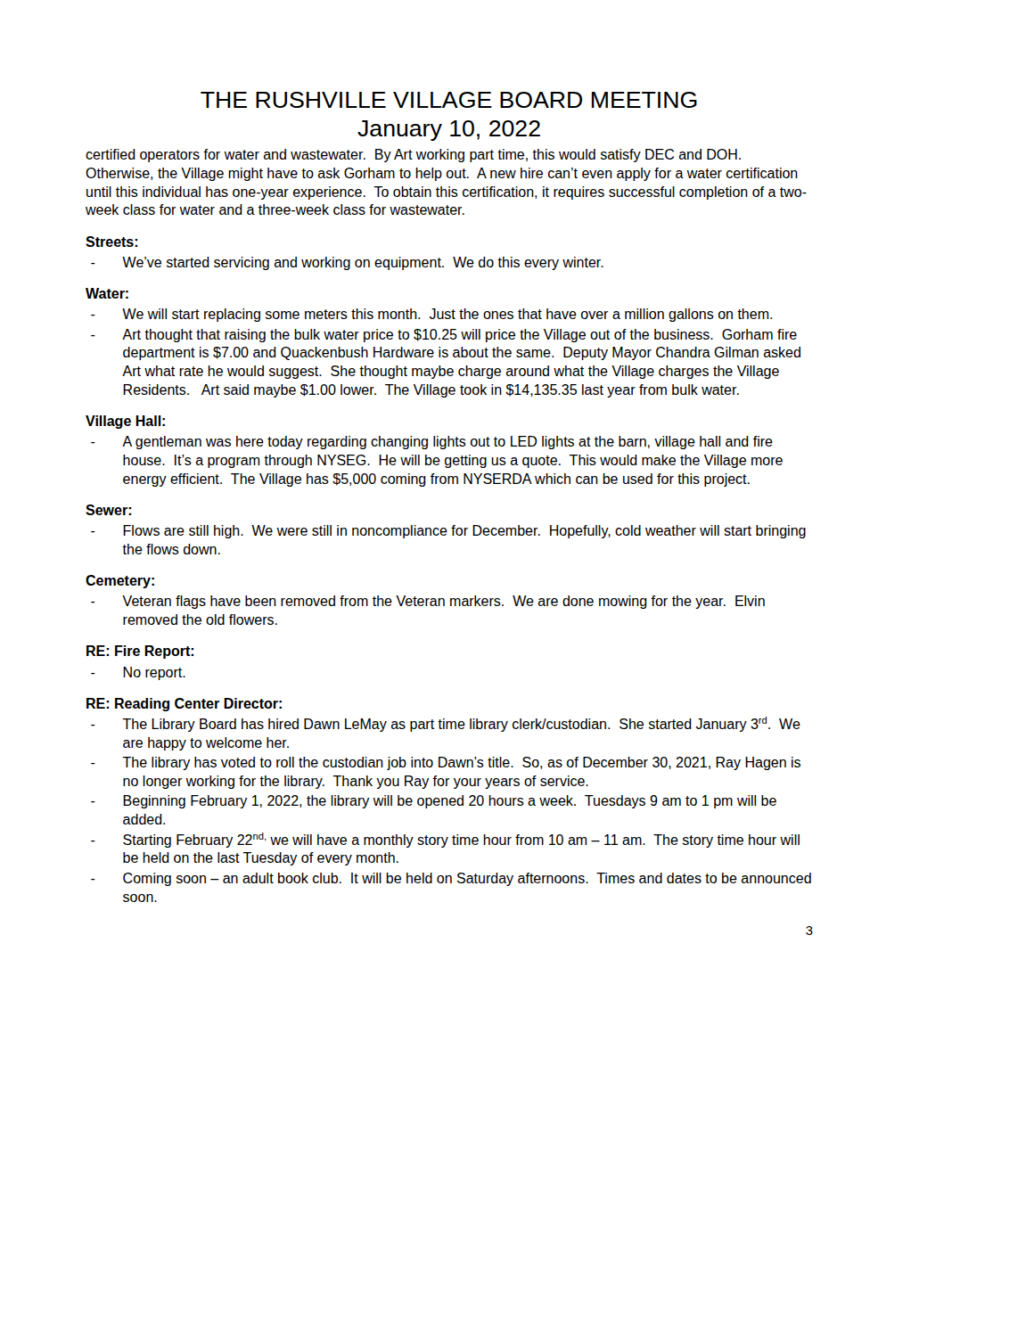THE RUSHVILLE VILLAGE BOARD MEETING
January 10, 2022
certified operators for water and wastewater. By Art working part time, this would satisfy DEC and DOH. Otherwise, the Village might have to ask Gorham to help out. A new hire can’t even apply for a water certification until this individual has one-year experience. To obtain this certification, it requires successful completion of a two-week class for water and a three-week class for wastewater.
Streets:
We’ve started servicing and working on equipment. We do this every winter.
Water:
We will start replacing some meters this month. Just the ones that have over a million gallons on them.
Art thought that raising the bulk water price to $10.25 will price the Village out of the business. Gorham fire department is $7.00 and Quackenbush Hardware is about the same. Deputy Mayor Chandra Gilman asked Art what rate he would suggest. She thought maybe charge around what the Village charges the Village Residents. Art said maybe $1.00 lower. The Village took in $14,135.35 last year from bulk water.
Village Hall:
A gentleman was here today regarding changing lights out to LED lights at the barn, village hall and fire house. It’s a program through NYSEG. He will be getting us a quote. This would make the Village more energy efficient. The Village has $5,000 coming from NYSERDA which can be used for this project.
Sewer:
Flows are still high. We were still in noncompliance for December. Hopefully, cold weather will start bringing the flows down.
Cemetery:
Veteran flags have been removed from the Veteran markers. We are done mowing for the year. Elvin removed the old flowers.
RE: Fire Report:
No report.
RE: Reading Center Director:
The Library Board has hired Dawn LeMay as part time library clerk/custodian. She started January 3rd. We are happy to welcome her.
The library has voted to roll the custodian job into Dawn’s title. So, as of December 30, 2021, Ray Hagen is no longer working for the library. Thank you Ray for your years of service.
Beginning February 1, 2022, the library will be opened 20 hours a week. Tuesdays 9 am to 1 pm will be added.
Starting February 22nd, we will have a monthly story time hour from 10 am – 11 am. The story time hour will be held on the last Tuesday of every month.
Coming soon – an adult book club. It will be held on Saturday afternoons. Times and dates to be announced soon.
3